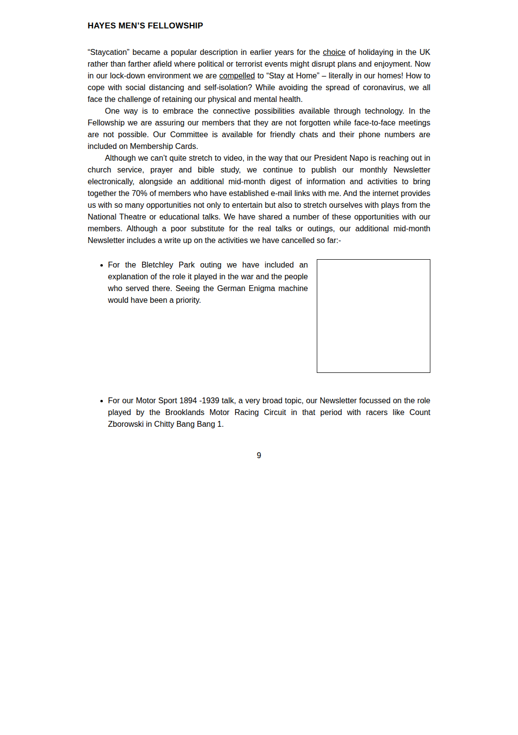HAYES MEN’S FELLOWSHIP
“Staycation” became a popular description in earlier years for the choice of holidaying in the UK rather than farther afield where political or terrorist events might disrupt plans and enjoyment. Now in our lock-down environment we are compelled to “Stay at Home” – literally in our homes! How to cope with social distancing and self-isolation? While avoiding the spread of coronavirus, we all face the challenge of retaining our physical and mental health.
One way is to embrace the connective possibilities available through technology. In the Fellowship we are assuring our members that they are not forgotten while face-to-face meetings are not possible. Our Committee is available for friendly chats and their phone numbers are included on Membership Cards.
Although we can’t quite stretch to video, in the way that our President Napo is reaching out in church service, prayer and bible study, we continue to publish our monthly Newsletter electronically, alongside an additional mid-month digest of information and activities to bring together the 70% of members who have established e-mail links with me. And the internet provides us with so many opportunities not only to entertain but also to stretch ourselves with plays from the National Theatre or educational talks. We have shared a number of these opportunities with our members. Although a poor substitute for the real talks or outings, our additional mid-month Newsletter includes a write up on the activities we have cancelled so far:-
For the Bletchley Park outing we have included an explanation of the role it played in the war and the people who served there. Seeing the German Enigma machine would have been a priority.
For our Motor Sport 1894 -1939 talk, a very broad topic, our Newsletter focussed on the role played by the Brooklands Motor Racing Circuit in that period with racers like Count Zborowski in Chitty Bang Bang 1.
9